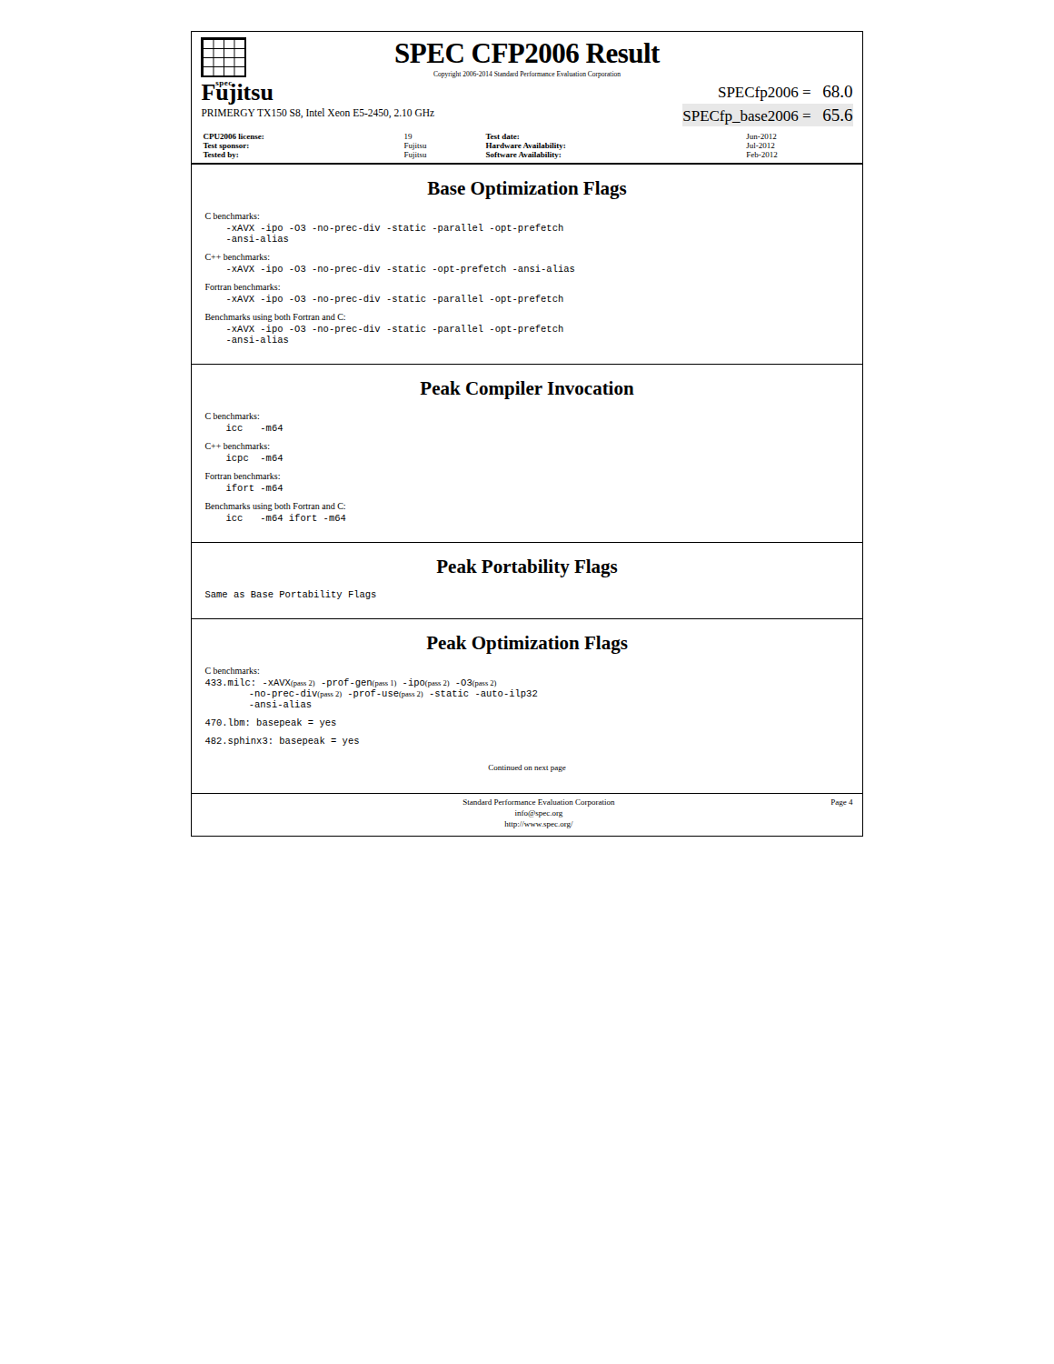spec
SPEC CFP2006 Result
Copyright 2006-2014 Standard Performance Evaluation Corporation
Fujitsu
PRIMERGY TX150 S8, Intel Xeon E5-2450, 2.10 GHz
SPECfp2006 = 68.0
SPECfp_base2006 = 65.6
| CPU2006 license: | 19 | Test date: | Jun-2012 |
| Test sponsor: | Fujitsu | Hardware Availability: | Jul-2012 |
| Tested by: | Fujitsu | Software Availability: | Feb-2012 |
Base Optimization Flags
C benchmarks:
-xAVX -ipo -O3 -no-prec-div -static -parallel -opt-prefetch
-ansi-alias
C++ benchmarks:
-xAVX -ipo -O3 -no-prec-div -static -opt-prefetch -ansi-alias
Fortran benchmarks:
-xAVX -ipo -O3 -no-prec-div -static -parallel -opt-prefetch
Benchmarks using both Fortran and C:
-xAVX -ipo -O3 -no-prec-div -static -parallel -opt-prefetch
-ansi-alias
Peak Compiler Invocation
C benchmarks:
icc   -m64
C++ benchmarks:
icpc  -m64
Fortran benchmarks:
ifort -m64
Benchmarks using both Fortran and C:
icc   -m64 ifort -m64
Peak Portability Flags
Same as Base Portability Flags
Peak Optimization Flags
C benchmarks:
433.milc: -xAVX(pass 2) -prof-gen(pass 1) -ipo(pass 2) -O3(pass 2)
-no-prec-div(pass 2) -prof-use(pass 2) -static -auto-ilp32
-ansi-alias
470.lbm: basepeak = yes
482.sphinx3: basepeak = yes
Continued on next page
Standard Performance Evaluation Corporation
info@spec.org
http://www.spec.org/
Page 4